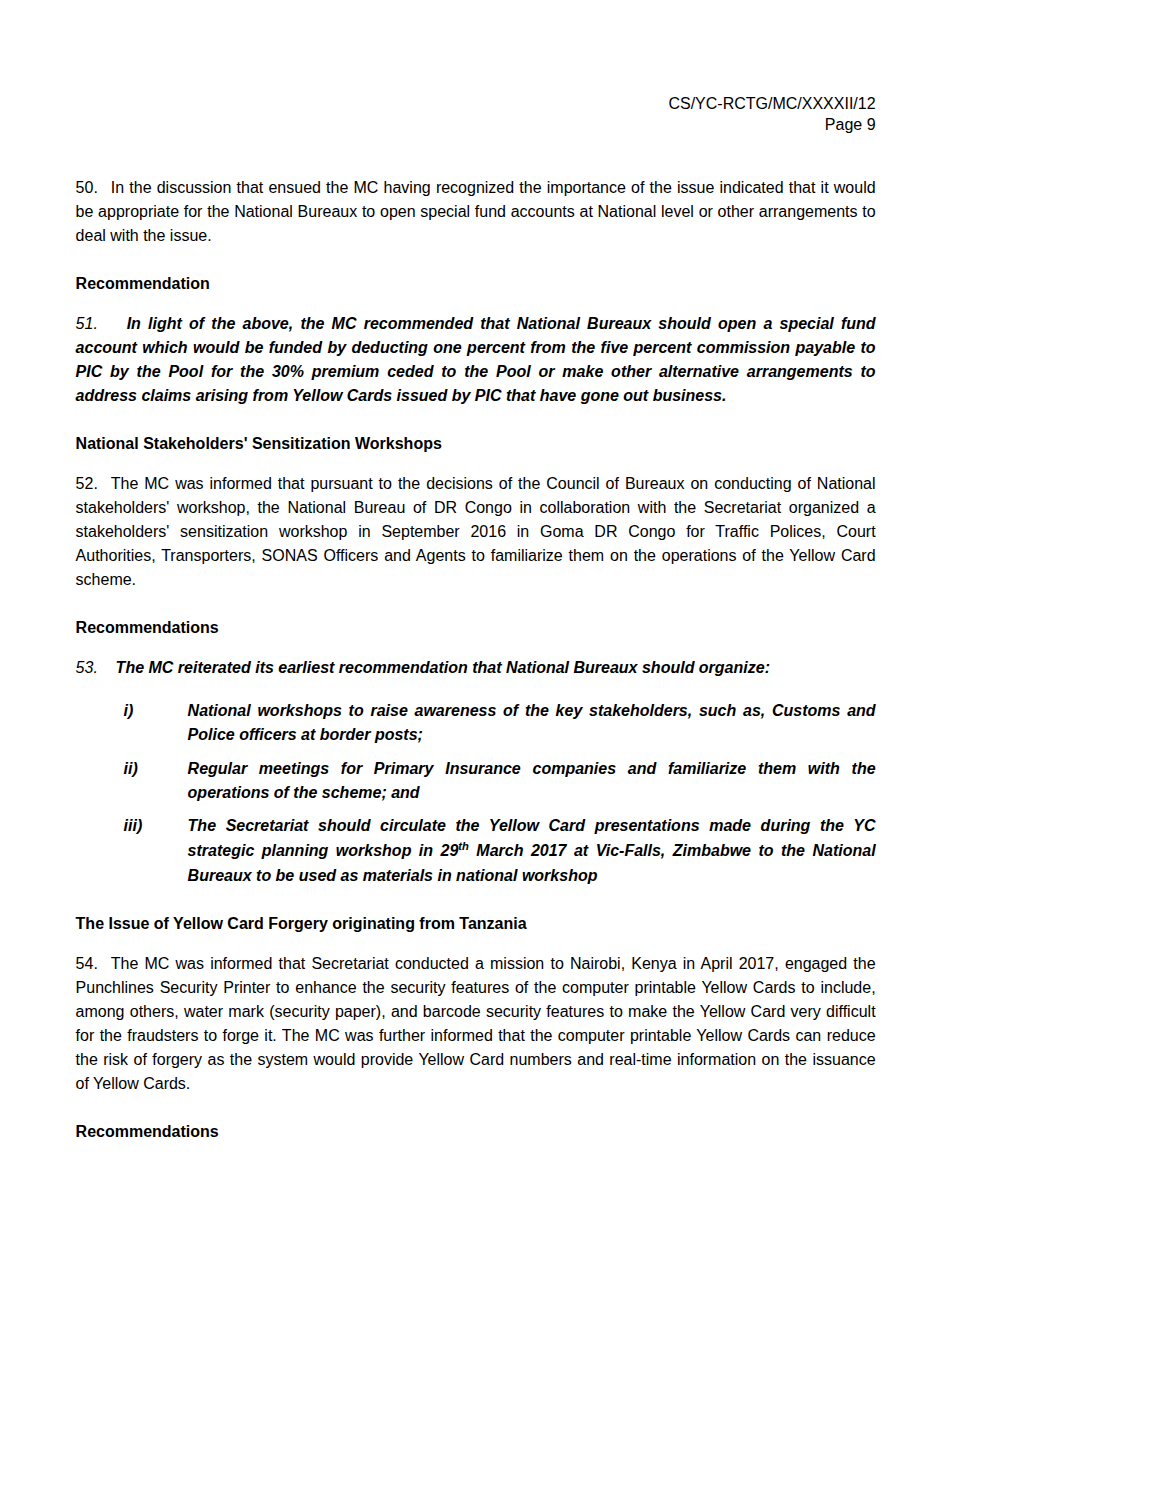CS/YC-RCTG/MC/XXXXII/12
Page 9
50. In the discussion that ensued the MC having recognized the importance of the issue indicated that it would be appropriate for the National Bureaux to open special fund accounts at National level or other arrangements to deal with the issue.
Recommendation
51. In light of the above, the MC recommended that National Bureaux should open a special fund account which would be funded by deducting one percent from the five percent commission payable to PIC by the Pool for the 30% premium ceded to the Pool or make other alternative arrangements to address claims arising from Yellow Cards issued by PIC that have gone out business.
National Stakeholders' Sensitization Workshops
52. The MC was informed that pursuant to the decisions of the Council of Bureaux on conducting of National stakeholders' workshop, the National Bureau of DR Congo in collaboration with the Secretariat organized a stakeholders' sensitization workshop in September 2016 in Goma DR Congo for Traffic Polices, Court Authorities, Transporters, SONAS Officers and Agents to familiarize them on the operations of the Yellow Card scheme.
Recommendations
53. The MC reiterated its earliest recommendation that National Bureaux should organize:
i) National workshops to raise awareness of the key stakeholders, such as, Customs and Police officers at border posts;
ii) Regular meetings for Primary Insurance companies and familiarize them with the operations of the scheme; and
iii) The Secretariat should circulate the Yellow Card presentations made during the YC strategic planning workshop in 29th March 2017 at Vic-Falls, Zimbabwe to the National Bureaux to be used as materials in national workshop
The Issue of Yellow Card Forgery originating from Tanzania
54. The MC was informed that Secretariat conducted a mission to Nairobi, Kenya in April 2017, engaged the Punchlines Security Printer to enhance the security features of the computer printable Yellow Cards to include, among others, water mark (security paper), and barcode security features to make the Yellow Card very difficult for the fraudsters to forge it. The MC was further informed that the computer printable Yellow Cards can reduce the risk of forgery as the system would provide Yellow Card numbers and real-time information on the issuance of Yellow Cards.
Recommendations